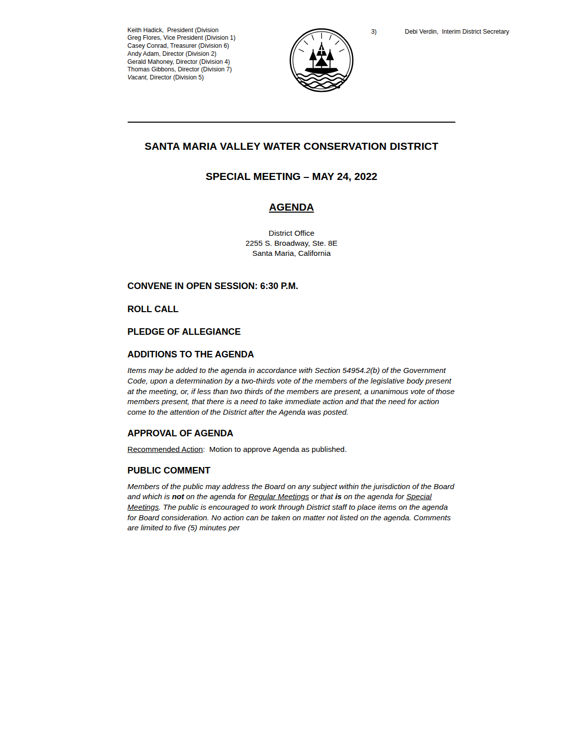Keith Hadick, President (Division
Greg Flores, Vice President (Division 1)
Casey Conrad, Treasurer (Division 6)
Andy Adam, Director (Division 2)
Gerald Mahoney, Director (Division 4)
Thomas Gibbons, Director (Division 7)
Vacant, Director (Division 5)
3)
Debi Verdin, Interim District Secretary
SANTA MARIA VALLEY WATER CONSERVATION DISTRICT
SPECIAL MEETING – MAY 24, 2022
AGENDA
District Office
2255 S. Broadway, Ste. 8E
Santa Maria, California
CONVENE IN OPEN SESSION: 6:30 P.M.
ROLL CALL
PLEDGE OF ALLEGIANCE
ADDITIONS TO THE AGENDA
Items may be added to the agenda in accordance with Section 54954.2(b) of the Government Code, upon a determination by a two-thirds vote of the members of the legislative body present at the meeting, or, if less than two thirds of the members are present, a unanimous vote of those members present, that there is a need to take immediate action and that the need for action come to the attention of the District after the Agenda was posted.
APPROVAL OF AGENDA
Recommended Action: Motion to approve Agenda as published.
PUBLIC COMMENT
Members of the public may address the Board on any subject within the jurisdiction of the Board and which is not on the agenda for Regular Meetings or that is on the agenda for Special Meetings. The public is encouraged to work through District staff to place items on the agenda for Board consideration. No action can be taken on matter not listed on the agenda. Comments are limited to five (5) minutes per